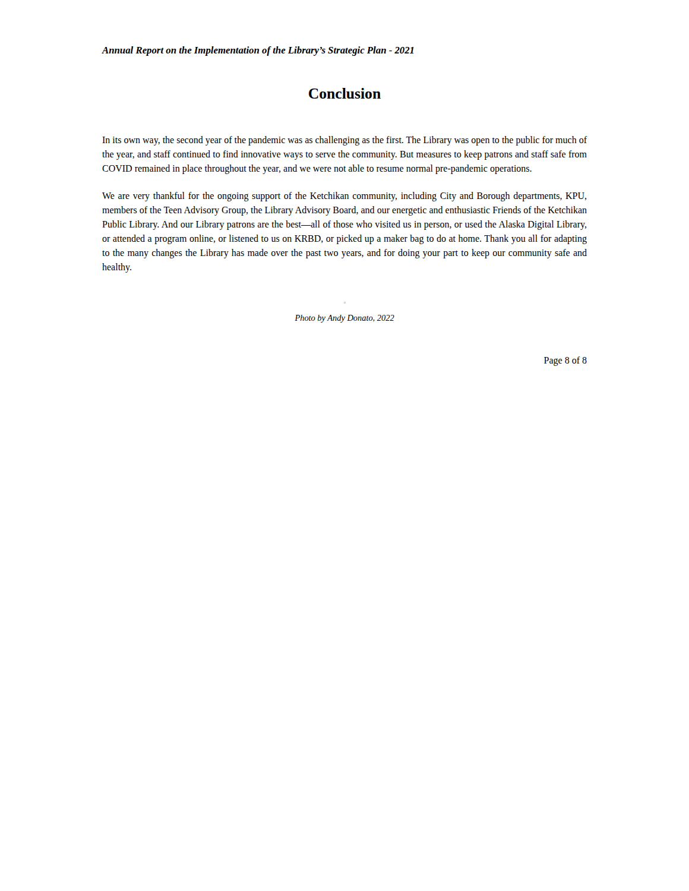Annual Report on the Implementation of the Library’s Strategic Plan - 2021
Conclusion
In its own way, the second year of the pandemic was as challenging as the first. The Library was open to the public for much of the year, and staff continued to find innovative ways to serve the community. But measures to keep patrons and staff safe from COVID remained in place throughout the year, and we were not able to resume normal pre-pandemic operations.
We are very thankful for the ongoing support of the Ketchikan community, including City and Borough departments, KPU, members of the Teen Advisory Group, the Library Advisory Board, and our energetic and enthusiastic Friends of the Ketchikan Public Library. And our Library patrons are the best—all of those who visited us in person, or used the Alaska Digital Library, or attended a program online, or listened to us on KRBD, or picked up a maker bag to do at home. Thank you all for adapting to the many changes the Library has made over the past two years, and for doing your part to keep our community safe and healthy.
Photo by Andy Donato, 2022
Page 8 of 8